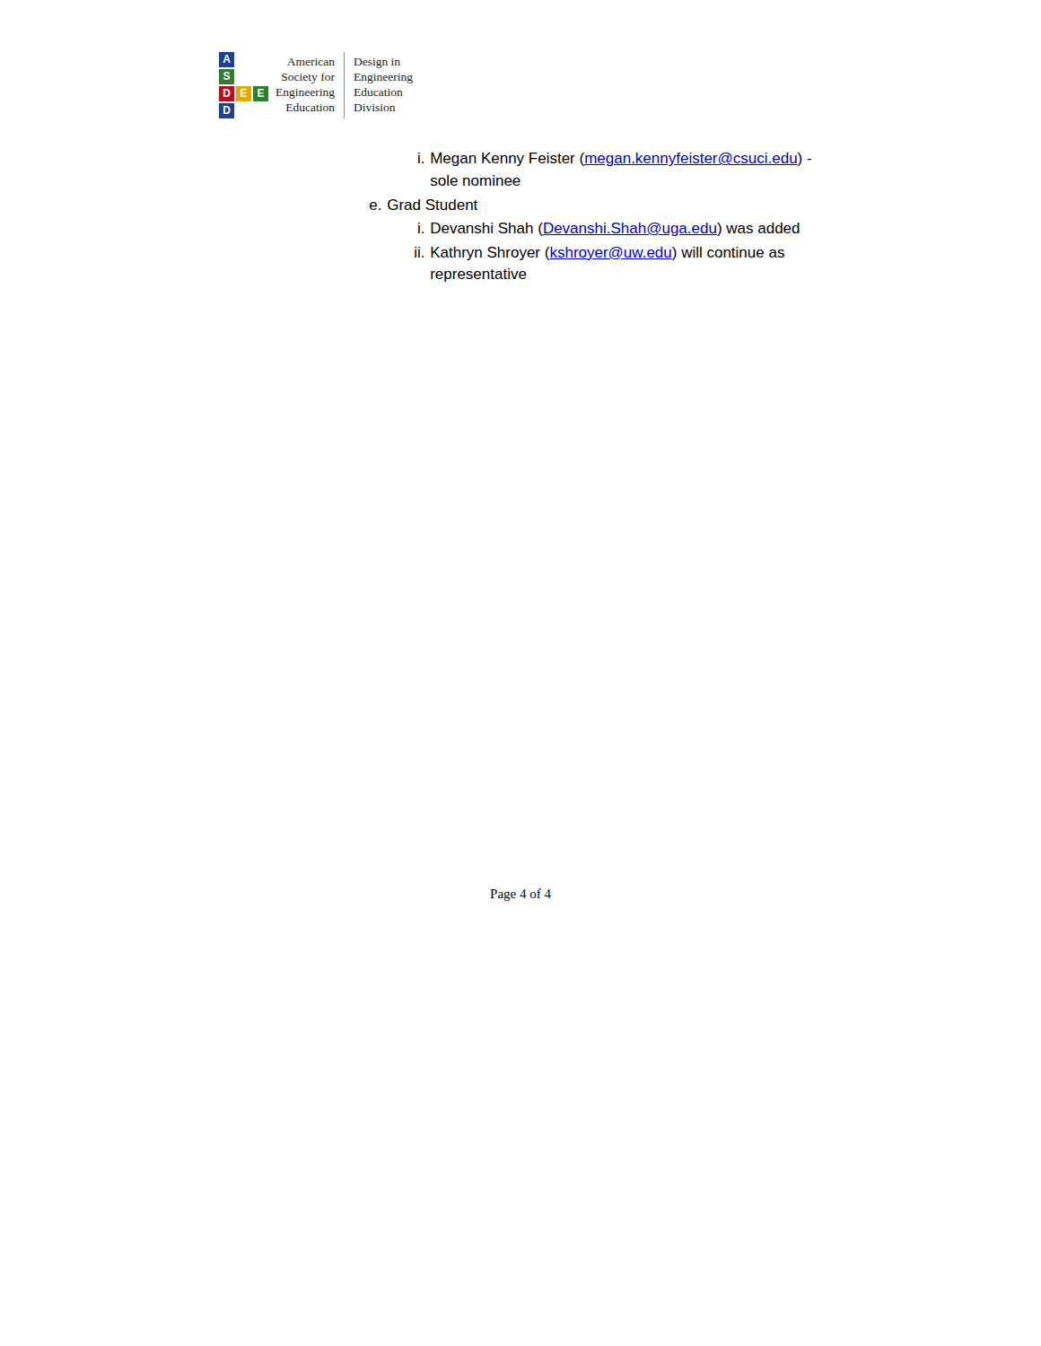A
S
DEE
D
American
Society for
Engineering
Education
Design in
Engineering
Education
Division
i. Megan Kenny Feister (megan.kennyfeister@csuci.edu) - sole nominee
e. Grad Student
i. Devanshi Shah (Devanshi.Shah@uga.edu) was added
ii. Kathryn Shroyer (kshroyer@uw.edu) will continue as representative
Page 4 of 4